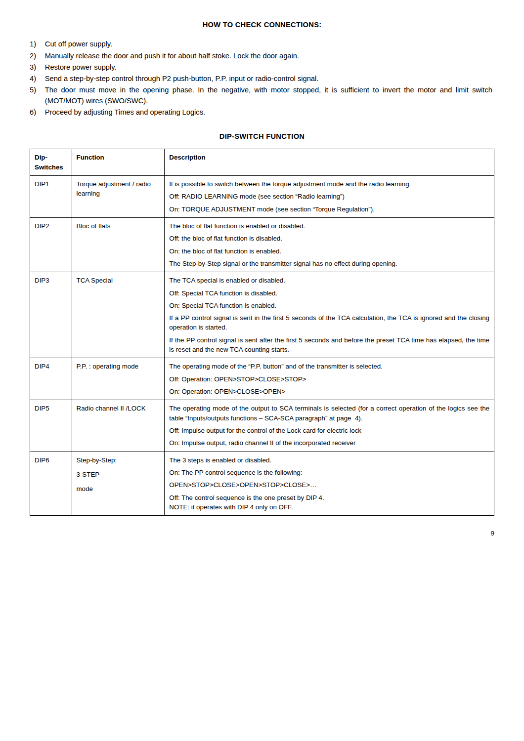HOW TO CHECK CONNECTIONS:
Cut off power supply.
Manually release the door and push it for about half stoke. Lock the door again.
Restore power supply.
Send a step-by-step control through P2 push-button, P.P. input or radio-control signal.
The door must move in the opening phase. In the negative, with motor stopped, it is sufficient to invert the motor and limit switch (MOT/MOT) wires (SWO/SWC).
Proceed by adjusting Times and operating Logics.
DIP-SWITCH FUNCTION
| Dip-Switches | Function | Description |
| --- | --- | --- |
| DIP1 | Torque adjustment / radio learning | It is possible to switch between the torque adjustment mode and the radio learning. Off: RADIO LEARNING mode (see section “Radio learning”) On: TORQUE ADJUSTMENT mode (see section “Torque Regulation”). |
| DIP2 | Bloc of flats | The bloc of flat function is enabled or disabled. Off: the bloc of flat function is disabled. On: the bloc of flat function is enabled. The Step-by-Step signal or the transmitter signal has no effect during opening. |
| DIP3 | TCA Special | The TCA special is enabled or disabled. Off: Special TCA function is disabled. On: Special TCA function is enabled. If a PP control signal is sent in the first 5 seconds of the TCA calculation, the TCA is ignored and the closing operation is started. If the PP control signal is sent after the first 5 seconds and before the preset TCA time has elapsed, the time is reset and the new TCA counting starts. |
| DIP4 | P.P. : operating mode | The operating mode of the “P.P. button” and of the transmitter is selected. Off: Operation: OPEN>STOP>CLOSE>STOP> On: Operation: OPEN>CLOSE>OPEN> |
| DIP5 | Radio channel II /LOCK | The operating mode of the output to SCA terminals is selected (for a correct operation of the logics see the table “Inputs/outputs functions – SCA-SCA paragraph” at page 4). Off: Impulse output for the control of the Lock card for electric lock On: Impulse output, radio channel II of the incorporated receiver |
| DIP6 | Step-by-Step: 3-STEP mode | The 3 steps is enabled or disabled. On: The PP control sequence is the following: OPEN>STOP>CLOSE>OPEN>STOP>CLOSE>… Off: The control sequence is the one preset by DIP 4. NOTE: it operates with DIP 4 only on OFF. |
9